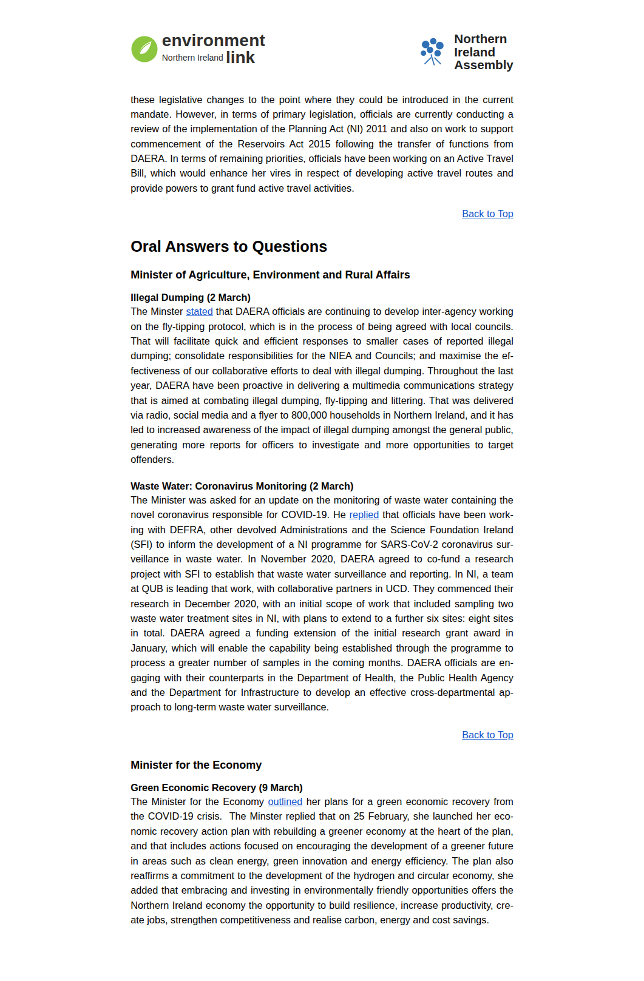environment Northern Ireland link
Northern Ireland Assembly
these legislative changes to the point where they could be introduced in the current mandate. However, in terms of primary legislation, officials are currently conducting a review of the implementation of the Planning Act (NI) 2011 and also on work to support commencement of the Reservoirs Act 2015 following the transfer of functions from DAERA. In terms of remaining priorities, officials have been working on an Active Travel Bill, which would enhance her vires in respect of developing active travel routes and provide powers to grant fund active travel activities.
Back to Top
Oral Answers to Questions
Minister of Agriculture, Environment and Rural Affairs
Illegal Dumping (2 March)
The Minster stated that DAERA officials are continuing to develop inter-agency working on the fly-tipping protocol, which is in the process of being agreed with local councils. That will facilitate quick and efficient responses to smaller cases of reported illegal dumping; consolidate responsibilities for the NIEA and Councils; and maximise the effectiveness of our collaborative efforts to deal with illegal dumping. Throughout the last year, DAERA have been proactive in delivering a multimedia communications strategy that is aimed at combating illegal dumping, fly-tipping and littering. That was delivered via radio, social media and a flyer to 800,000 households in Northern Ireland, and it has led to increased awareness of the impact of illegal dumping amongst the general public, generating more reports for officers to investigate and more opportunities to target offenders.
Waste Water: Coronavirus Monitoring (2 March)
The Minister was asked for an update on the monitoring of waste water containing the novel coronavirus responsible for COVID-19. He replied that officials have been working with DEFRA, other devolved Administrations and the Science Foundation Ireland (SFI) to inform the development of a NI programme for SARS-CoV-2 coronavirus surveillance in waste water. In November 2020, DAERA agreed to co-fund a research project with SFI to establish that waste water surveillance and reporting. In NI, a team at QUB is leading that work, with collaborative partners in UCD. They commenced their research in December 2020, with an initial scope of work that included sampling two waste water treatment sites in NI, with plans to extend to a further six sites: eight sites in total. DAERA agreed a funding extension of the initial research grant award in January, which will enable the capability being established through the programme to process a greater number of samples in the coming months. DAERA officials are engaging with their counterparts in the Department of Health, the Public Health Agency and the Department for Infrastructure to develop an effective cross-departmental approach to long-term waste water surveillance.
Back to Top
Minister for the Economy
Green Economic Recovery (9 March)
The Minister for the Economy outlined her plans for a green economic recovery from the COVID-19 crisis. The Minster replied that on 25 February, she launched her economic recovery action plan with rebuilding a greener economy at the heart of the plan, and that includes actions focused on encouraging the development of a greener future in areas such as clean energy, green innovation and energy efficiency. The plan also reaffirms a commitment to the development of the hydrogen and circular economy, she added that embracing and investing in environmentally friendly opportunities offers the Northern Ireland economy the opportunity to build resilience, increase productivity, create jobs, strengthen competitiveness and realise carbon, energy and cost savings.